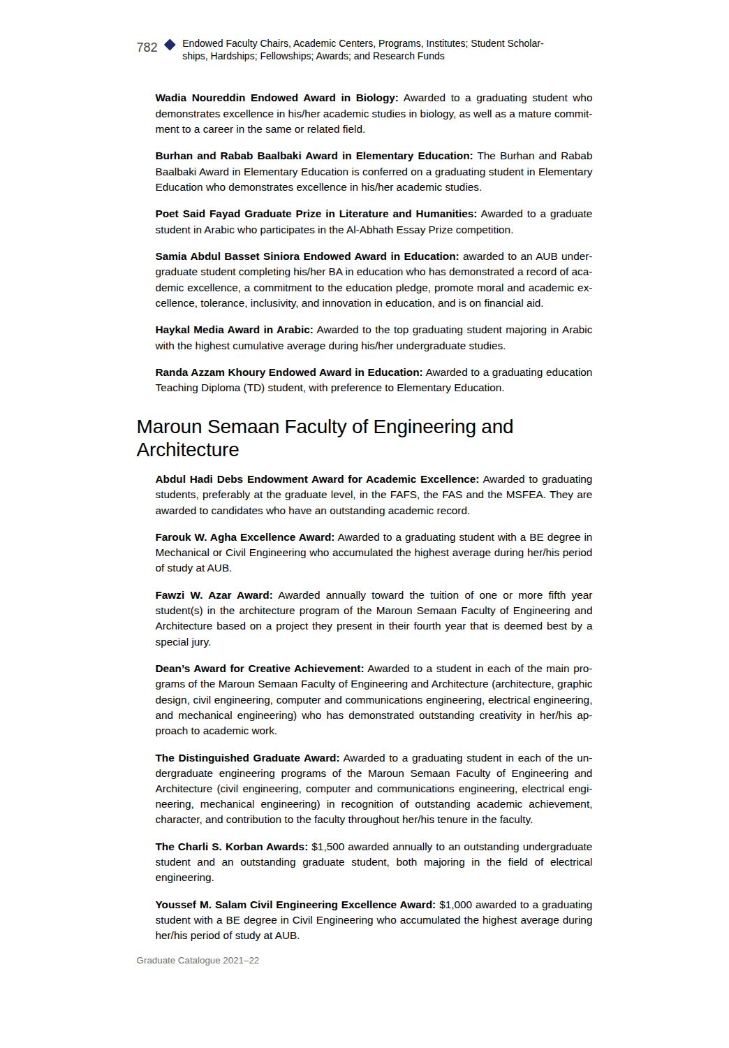782
Endowed Faculty Chairs, Academic Centers, Programs, Institutes; Student Scholar-
ships, Hardships; Fellowships; Awards; and Research Funds
Wadia Noureddin Endowed Award in Biology: Awarded to a graduating student who demonstrates excellence in his/her academic studies in biology, as well as a mature commitment to a career in the same or related field.
Burhan and Rabab Baalbaki Award in Elementary Education: The Burhan and Rabab Baalbaki Award in Elementary Education is conferred on a graduating student in Elementary Education who demonstrates excellence in his/her academic studies.
Poet Said Fayad Graduate Prize in Literature and Humanities: Awarded to a graduate student in Arabic who participates in the Al-Abhath Essay Prize competition.
Samia Abdul Basset Siniora Endowed Award in Education: awarded to an AUB undergraduate student completing his/her BA in education who has demonstrated a record of academic excellence, a commitment to the education pledge, promote moral and academic excellence, tolerance, inclusivity, and innovation in education, and is on financial aid.
Haykal Media Award in Arabic: Awarded to the top graduating student majoring in Arabic with the highest cumulative average during his/her undergraduate studies.
Randa Azzam Khoury Endowed Award in Education: Awarded to a graduating education Teaching Diploma (TD) student, with preference to Elementary Education.
Maroun Semaan Faculty of Engineering and Architecture
Abdul Hadi Debs Endowment Award for Academic Excellence: Awarded to graduating students, preferably at the graduate level, in the FAFS, the FAS and the MSFEA. They are awarded to candidates who have an outstanding academic record.
Farouk W. Agha Excellence Award: Awarded to a graduating student with a BE degree in Mechanical or Civil Engineering who accumulated the highest average during her/his period of study at AUB.
Fawzi W. Azar Award: Awarded annually toward the tuition of one or more fifth year student(s) in the architecture program of the Maroun Semaan Faculty of Engineering and Architecture based on a project they present in their fourth year that is deemed best by a special jury.
Dean’s Award for Creative Achievement: Awarded to a student in each of the main programs of the Maroun Semaan Faculty of Engineering and Architecture (architecture, graphic design, civil engineering, computer and communications engineering, electrical engineering, and mechanical engineering) who has demonstrated outstanding creativity in her/his approach to academic work.
The Distinguished Graduate Award: Awarded to a graduating student in each of the undergraduate engineering programs of the Maroun Semaan Faculty of Engineering and Architecture (civil engineering, computer and communications engineering, electrical engineering, mechanical engineering) in recognition of outstanding academic achievement, character, and contribution to the faculty throughout her/his tenure in the faculty.
The Charli S. Korban Awards: $1,500 awarded annually to an outstanding undergraduate student and an outstanding graduate student, both majoring in the field of electrical engineering.
Youssef M. Salam Civil Engineering Excellence Award: $1,000 awarded to a graduating student with a BE degree in Civil Engineering who accumulated the highest average during her/his period of study at AUB.
Graduate Catalogue 2021–22